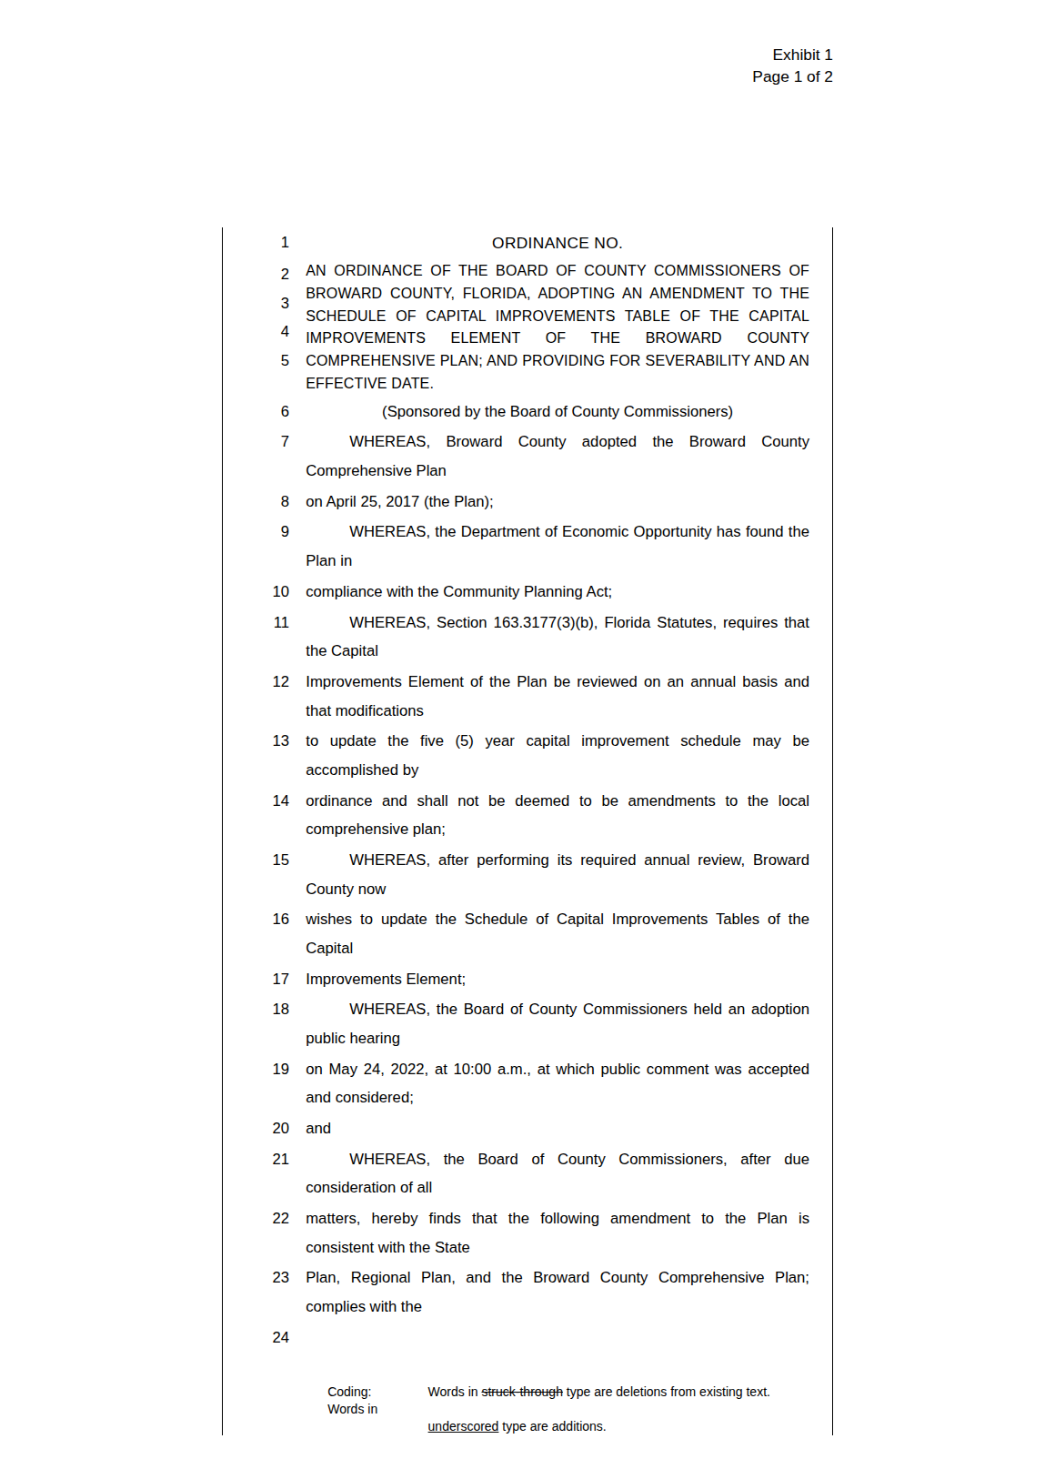Exhibit 1
Page 1 of 2
| 1 | ORDINANCE NO. |
| 2 3 4 5 | AN ORDINANCE OF THE BOARD OF COUNTY COMMISSIONERS OF BROWARD COUNTY, FLORIDA, ADOPTING AN AMENDMENT TO THE SCHEDULE OF CAPITAL IMPROVEMENTS TABLE OF THE CAPITAL IMPROVEMENTS ELEMENT OF THE BROWARD COUNTY COMPREHENSIVE PLAN; AND PROVIDING FOR SEVERABILITY AND AN EFFECTIVE DATE. |
| 6 | (Sponsored by the Board of County Commissioners) |
| 7 | WHEREAS, Broward County adopted the Broward County Comprehensive Plan |
| 8 | on April 25, 2017 (the Plan); |
| 9 | WHEREAS, the Department of Economic Opportunity has found the Plan in |
| 10 | compliance with the Community Planning Act; |
| 11 | WHEREAS, Section 163.3177(3)(b), Florida Statutes, requires that the Capital |
| 12 | Improvements Element of the Plan be reviewed on an annual basis and that modifications |
| 13 | to update the five (5) year capital improvement schedule may be accomplished by |
| 14 | ordinance and shall not be deemed to be amendments to the local comprehensive plan; |
| 15 | WHEREAS, after performing its required annual review, Broward County now |
| 16 | wishes to update the Schedule of Capital Improvements Tables of the Capital |
| 17 | Improvements Element; |
| 18 | WHEREAS, the Board of County Commissioners held an adoption public hearing |
| 19 | on May 24, 2022, at 10:00 a.m., at which public comment was accepted and considered; |
| 20 | and |
| 21 | WHEREAS, the Board of County Commissioners, after due consideration of all |
| 22 | matters, hereby finds that the following amendment to the Plan is consistent with the State |
| 23 | Plan, Regional Plan, and the Broward County Comprehensive Plan; complies with the |
| 24 | |
Coding: Words in struck-through type are deletions from existing text. Words in
underscored type are additions.